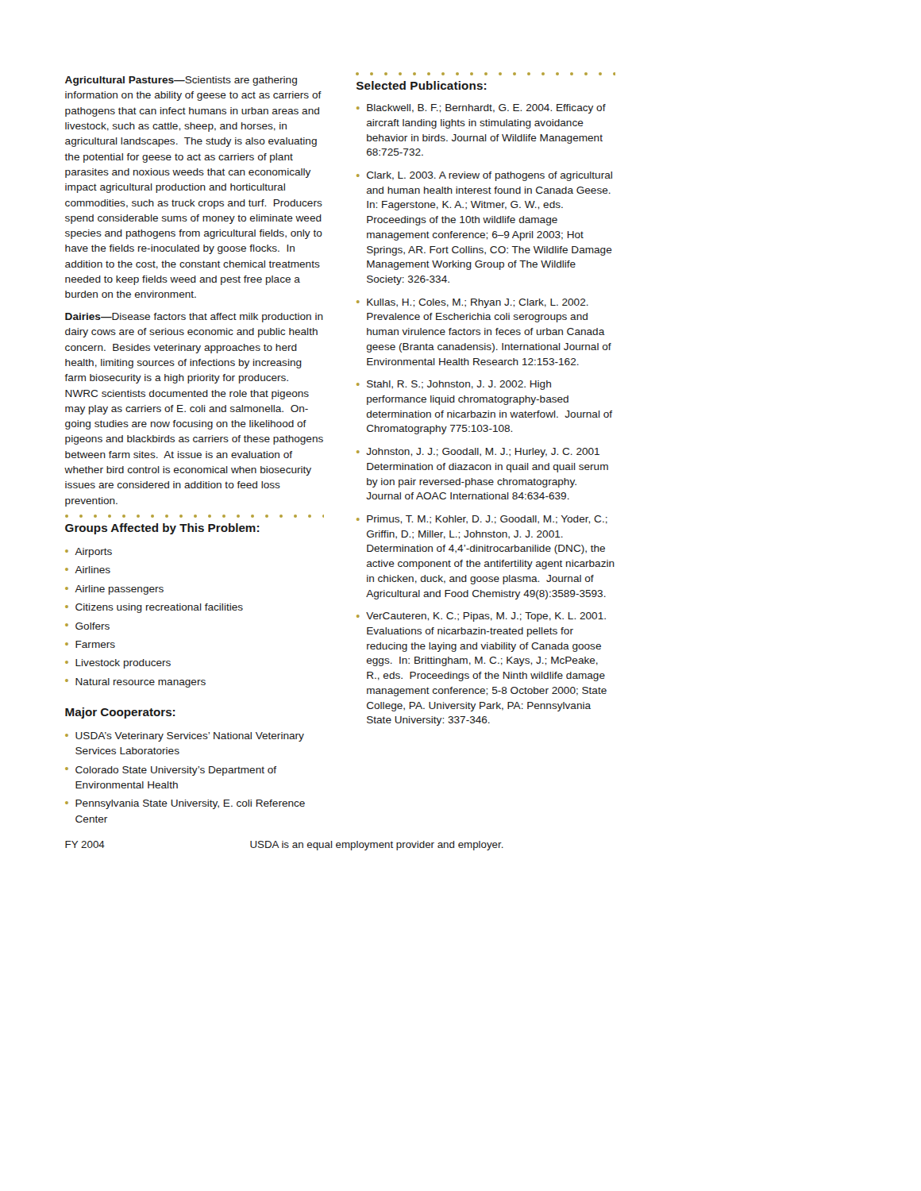Agricultural Pastures—Scientists are gathering information on the ability of geese to act as carriers of pathogens that can infect humans in urban areas and livestock, such as cattle, sheep, and horses, in agricultural landscapes. The study is also evaluating the potential for geese to act as carriers of plant parasites and noxious weeds that can economically impact agricultural production and horticultural commodities, such as truck crops and turf. Producers spend considerable sums of money to eliminate weed species and pathogens from agricultural fields, only to have the fields re-inoculated by goose flocks. In addition to the cost, the constant chemical treatments needed to keep fields weed and pest free place a burden on the environment.
Dairies—Disease factors that affect milk production in dairy cows are of serious economic and public health concern. Besides veterinary approaches to herd health, limiting sources of infections by increasing farm biosecurity is a high priority for producers. NWRC scientists documented the role that pigeons may play as carriers of E. coli and salmonella. On-going studies are now focusing on the likelihood of pigeons and blackbirds as carriers of these pathogens between farm sites. At issue is an evaluation of whether bird control is economical when biosecurity issues are considered in addition to feed loss prevention.
Groups Affected by This Problem:
Airports
Airlines
Airline passengers
Citizens using recreational facilities
Golfers
Farmers
Livestock producers
Natural resource managers
Major Cooperators:
USDA’s Veterinary Services’ National Veterinary Services Laboratories
Colorado State University’s Department of Environmental Health
Pennsylvania State University, E. coli Reference Center
Selected Publications:
Blackwell, B. F.; Bernhardt, G. E. 2004. Efficacy of aircraft landing lights in stimulating avoidance behavior in birds. Journal of Wildlife Management 68:725-732.
Clark, L. 2003. A review of pathogens of agricultural and human health interest found in Canada Geese. In: Fagerstone, K. A.; Witmer, G. W., eds. Proceedings of the 10th wildlife damage management conference; 6–9 April 2003; Hot Springs, AR. Fort Collins, CO: The Wildlife Damage Management Working Group of The Wildlife Society: 326-334.
Kullas, H.; Coles, M.; Rhyan J.; Clark, L. 2002. Prevalence of Escherichia coli serogroups and human virulence factors in feces of urban Canada geese (Branta canadensis). International Journal of Environmental Health Research 12:153-162.
Stahl, R. S.; Johnston, J. J. 2002. High performance liquid chromatography-based determination of nicarbazin in waterfowl. Journal of Chromatography 775:103-108.
Johnston, J. J.; Goodall, M. J.; Hurley, J. C. 2001 Determination of diazacon in quail and quail serum by ion pair reversed-phase chromatography. Journal of AOAC International 84:634-639.
Primus, T. M.; Kohler, D. J.; Goodall, M.; Yoder, C.; Griffin, D.; Miller, L.; Johnston, J. J. 2001. Determination of 4,4’-dinitrocarbanilide (DNC), the active component of the antifertility agent nicarbazin in chicken, duck, and goose plasma. Journal of Agricultural and Food Chemistry 49(8):3589-3593.
VerCauteren, K. C.; Pipas, M. J.; Tope, K. L. 2001. Evaluations of nicarbazin-treated pellets for reducing the laying and viability of Canada goose eggs. In: Brittingham, M. C.; Kays, J.; McPeake, R., eds. Proceedings of the Ninth wildlife damage management conference; 5-8 October 2000; State College, PA. University Park, PA: Pennsylvania State University: 337-346.
FY 2004
USDA is an equal employment provider and employer.